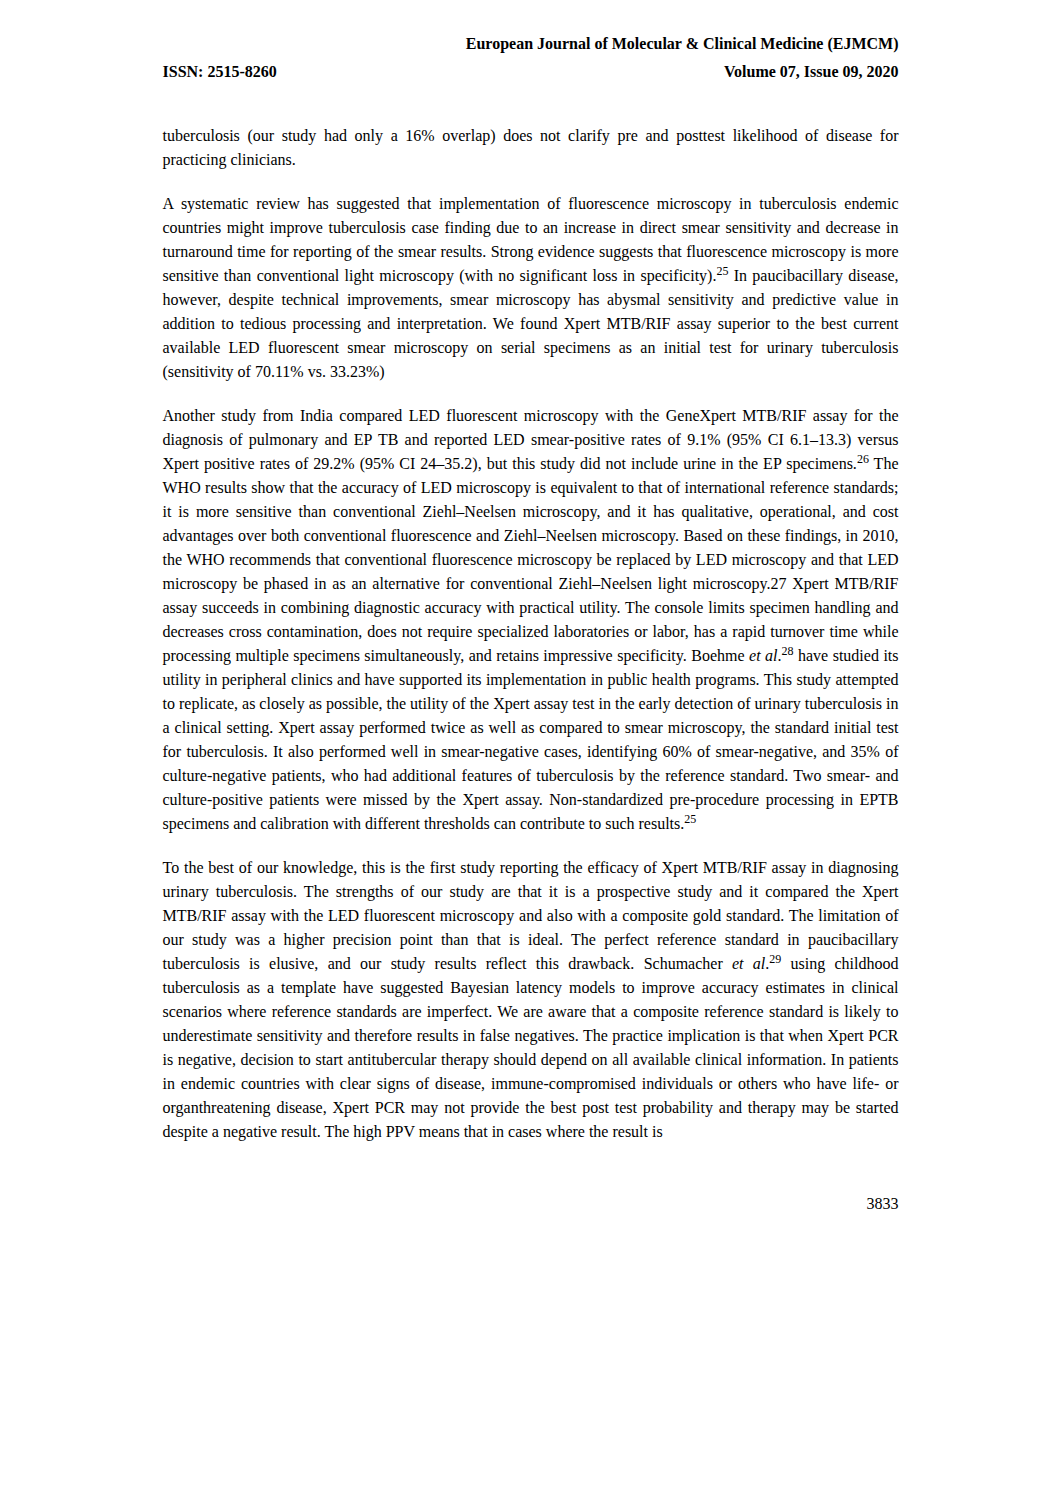European Journal of Molecular & Clinical Medicine (EJMCM)
ISSN: 2515-8260 Volume 07, Issue 09, 2020
tuberculosis (our study had only a 16% overlap) does not clarify pre and posttest likelihood of disease for practicing clinicians.
A systematic review has suggested that implementation of fluorescence microscopy in tuberculosis endemic countries might improve tuberculosis case finding due to an increase in direct smear sensitivity and decrease in turnaround time for reporting of the smear results. Strong evidence suggests that fluorescence microscopy is more sensitive than conventional light microscopy (with no significant loss in specificity).25 In paucibacillary disease, however, despite technical improvements, smear microscopy has abysmal sensitivity and predictive value in addition to tedious processing and interpretation. We found Xpert MTB/RIF assay superior to the best current available LED fluorescent smear microscopy on serial specimens as an initial test for urinary tuberculosis (sensitivity of 70.11% vs. 33.23%)
Another study from India compared LED fluorescent microscopy with the GeneXpert MTB/RIF assay for the diagnosis of pulmonary and EP TB and reported LED smear-positive rates of 9.1% (95% CI 6.1–13.3) versus Xpert positive rates of 29.2% (95% CI 24–35.2), but this study did not include urine in the EP specimens.26 The WHO results show that the accuracy of LED microscopy is equivalent to that of international reference standards; it is more sensitive than conventional Ziehl–Neelsen microscopy, and it has qualitative, operational, and cost advantages over both conventional fluorescence and Ziehl–Neelsen microscopy. Based on these findings, in 2010, the WHO recommends that conventional fluorescence microscopy be replaced by LED microscopy and that LED microscopy be phased in as an alternative for conventional Ziehl–Neelsen light microscopy.27 Xpert MTB/RIF assay succeeds in combining diagnostic accuracy with practical utility. The console limits specimen handling and decreases cross contamination, does not require specialized laboratories or labor, has a rapid turnover time while processing multiple specimens simultaneously, and retains impressive specificity. Boehme et al.28 have studied its utility in peripheral clinics and have supported its implementation in public health programs. This study attempted to replicate, as closely as possible, the utility of the Xpert assay test in the early detection of urinary tuberculosis in a clinical setting. Xpert assay performed twice as well as compared to smear microscopy, the standard initial test for tuberculosis. It also performed well in smear-negative cases, identifying 60% of smear-negative, and 35% of culture-negative patients, who had additional features of tuberculosis by the reference standard. Two smear- and culture-positive patients were missed by the Xpert assay. Non-standardized pre-procedure processing in EPTB specimens and calibration with different thresholds can contribute to such results.25
To the best of our knowledge, this is the first study reporting the efficacy of Xpert MTB/RIF assay in diagnosing urinary tuberculosis. The strengths of our study are that it is a prospective study and it compared the Xpert MTB/RIF assay with the LED fluorescent microscopy and also with a composite gold standard. The limitation of our study was a higher precision point than that is ideal. The perfect reference standard in paucibacillary tuberculosis is elusive, and our study results reflect this drawback. Schumacher et al.29 using childhood tuberculosis as a template have suggested Bayesian latency models to improve accuracy estimates in clinical scenarios where reference standards are imperfect. We are aware that a composite reference standard is likely to underestimate sensitivity and therefore results in false negatives. The practice implication is that when Xpert PCR is negative, decision to start antitubercular therapy should depend on all available clinical information. In patients in endemic countries with clear signs of disease, immune-compromised individuals or others who have life- or organthreatening disease, Xpert PCR may not provide the best post test probability and therapy may be started despite a negative result. The high PPV means that in cases where the result is
3833